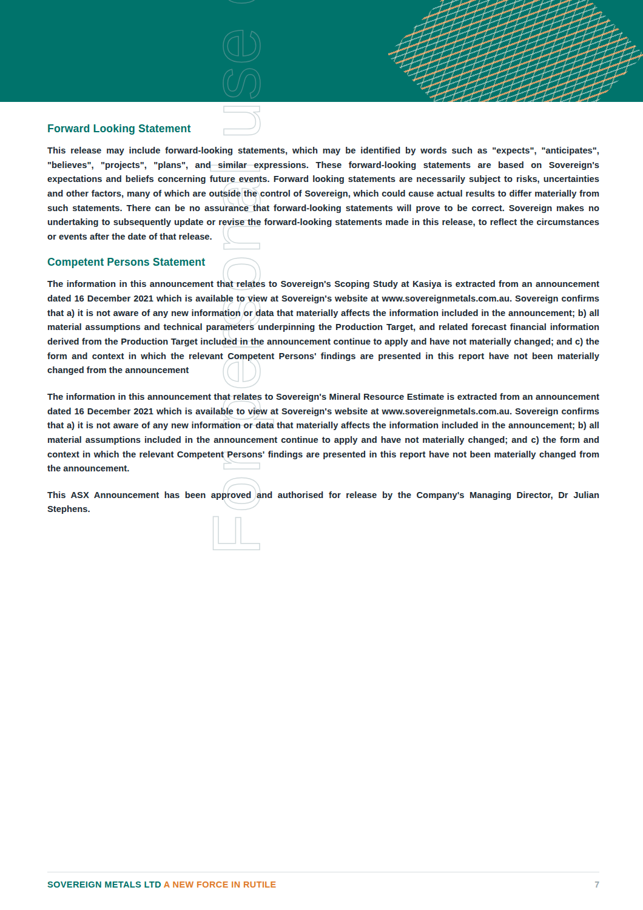For personal use only
Forward Looking Statement
This release may include forward-looking statements, which may be identified by words such as "expects", "anticipates", "believes", "projects", "plans", and similar expressions. These forward-looking statements are based on Sovereign's expectations and beliefs concerning future events. Forward looking statements are necessarily subject to risks, uncertainties and other factors, many of which are outside the control of Sovereign, which could cause actual results to differ materially from such statements. There can be no assurance that forward-looking statements will prove to be correct. Sovereign makes no undertaking to subsequently update or revise the forward-looking statements made in this release, to reflect the circumstances or events after the date of that release.
Competent Persons Statement
The information in this announcement that relates to Sovereign's Scoping Study at Kasiya is extracted from an announcement dated 16 December 2021 which is available to view at Sovereign's website at www.sovereignmetals.com.au. Sovereign confirms that a) it is not aware of any new information or data that materially affects the information included in the announcement; b) all material assumptions and technical parameters underpinning the Production Target, and related forecast financial information derived from the Production Target included in the announcement continue to apply and have not materially changed; and c) the form and context in which the relevant Competent Persons' findings are presented in this report have not been materially changed from the announcement
The information in this announcement that relates to Sovereign's Mineral Resource Estimate is extracted from an announcement dated 16 December 2021 which is available to view at Sovereign's website at www.sovereignmetals.com.au. Sovereign confirms that a) it is not aware of any new information or data that materially affects the information included in the announcement; b) all material assumptions included in the announcement continue to apply and have not materially changed; and c) the form and context in which the relevant Competent Persons' findings are presented in this report have not been materially changed from the announcement.
This ASX Announcement has been approved and authorised for release by the Company's Managing Director, Dr Julian Stephens.
SOVEREIGN METALS LTD A NEW FORCE IN RUTILE
7